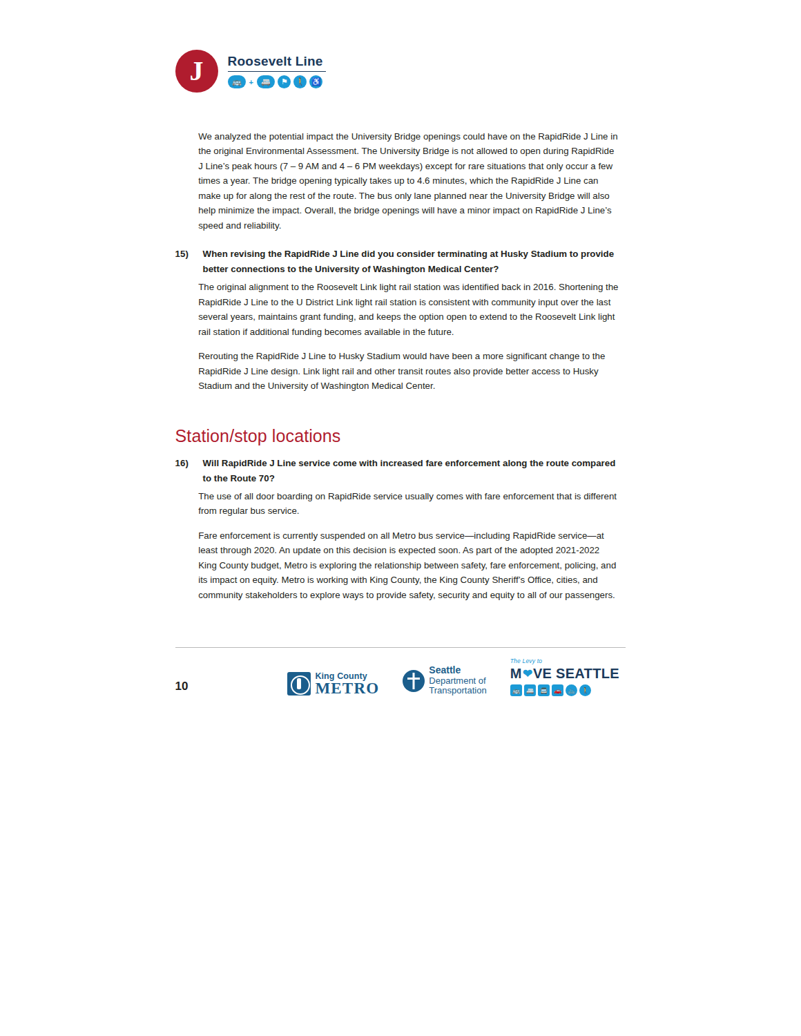J
Roosevelt Line
🚌+ 🚐 ⚑ 🚶 ♿
We analyzed the potential impact the University Bridge openings could have on the RapidRide J Line in the original Environmental Assessment. The University Bridge is not allowed to open during RapidRide J Line’s peak hours (7 – 9 AM and 4 – 6 PM weekdays) except for rare situations that only occur a few times a year. The bridge opening typically takes up to 4.6 minutes, which the RapidRide J Line can make up for along the rest of the route. The bus only lane planned near the University Bridge will also help minimize the impact. Overall, the bridge openings will have a minor impact on RapidRide J Line’s speed and reliability.
15)
When revising the RapidRide J Line did you consider terminating at Husky Stadium to provide better connections to the University of Washington Medical Center?
The original alignment to the Roosevelt Link light rail station was identified back in 2016. Shortening the RapidRide J Line to the U District Link light rail station is consistent with community input over the last several years, maintains grant funding, and keeps the option open to extend to the Roosevelt Link light rail station if additional funding becomes available in the future.
Rerouting the RapidRide J Line to Husky Stadium would have been a more significant change to the RapidRide J Line design. Link light rail and other transit routes also provide better access to Husky Stadium and the University of Washington Medical Center.
Station/stop locations
16)
Will RapidRide J Line service come with increased fare enforcement along the route compared to the Route 70?
The use of all door boarding on RapidRide service usually comes with fare enforcement that is different from regular bus service.
Fare enforcement is currently suspended on all Metro bus service—including RapidRide service—at least through 2020. An update on this decision is expected soon. As part of the adopted 2021-2022 King County budget, Metro is exploring the relationship between safety, fare enforcement, policing, and its impact on equity. Metro is working with King County, the King County Sheriff’s Office, cities, and community stakeholders to explore ways to provide safety, security and equity to all of our passengers.
10
King County METRO
Seattle Department of Transportation
The Levy to M❤VE SEATTLE
🚌 🚐 🚍 🚗 🚲 🚶